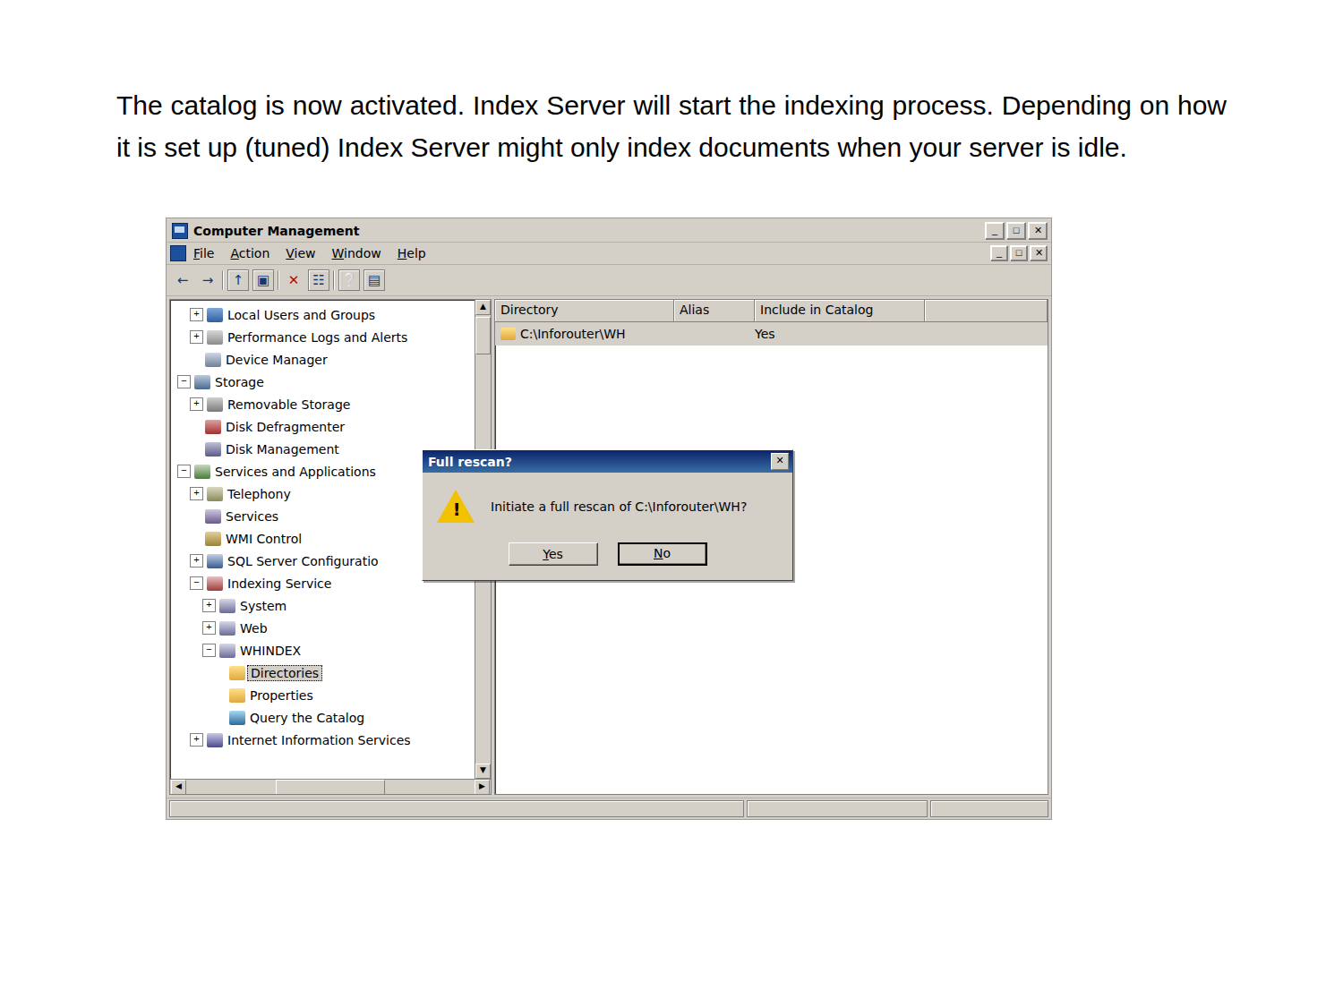The catalog is now activated. Index Server will start the indexing process. Depending on how it is set up (tuned) Index Server might only index documents when your server is idle.
Computer Management
_
□
✕
File Action View Window Help
_
□
✕
←
→
↑
▣
✕
☷
❔
▤
+ Local Users and Groups
+ Performance Logs and Alerts
Device Manager
− Storage
+ Removable Storage
Disk Defragmenter
Disk Management
− Services and Applications
+ Telephony
Services
WMI Control
+ SQL Server Configuratio
− Indexing Service
+ System
+ Web
− WHINDEX
Directories
Properties
Query the Catalog
+ Internet Information Services
▲
▼
◀
▶
Directory
Alias
Include in Catalog
C:\Inforouter\WH
Yes
Full rescan?
✕
!
Initiate a full rescan of C:\Inforouter\WH?
Yes
No